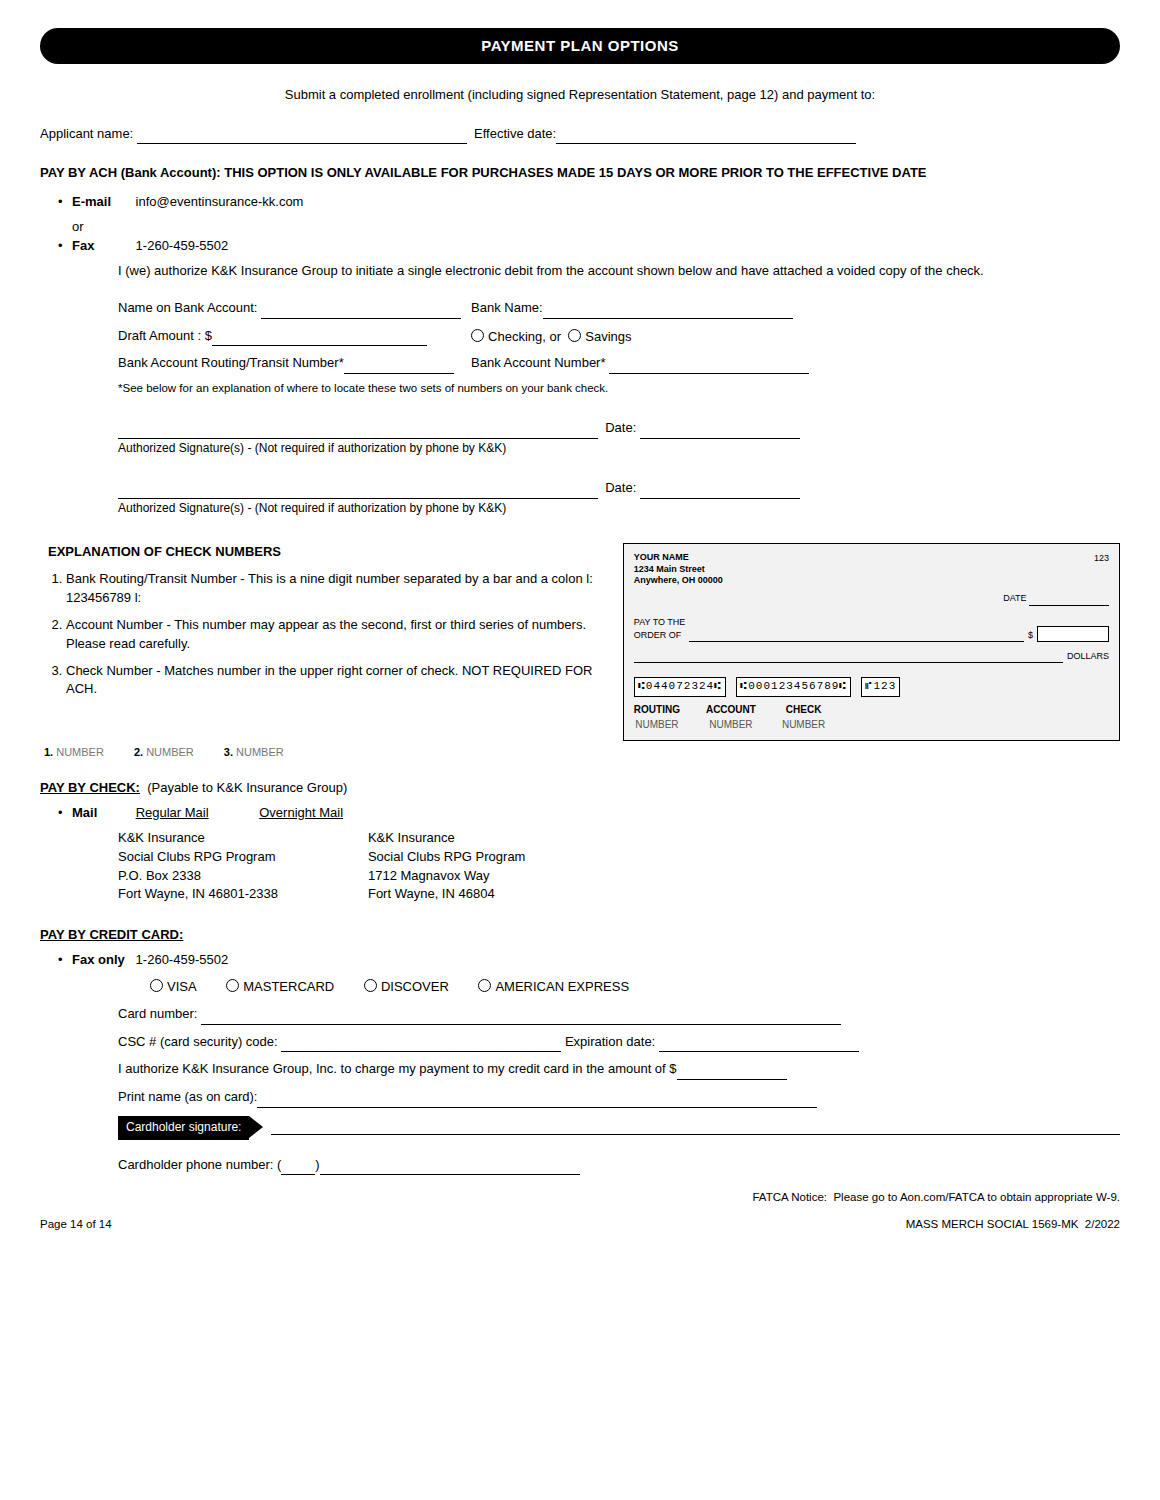PAYMENT PLAN OPTIONS
Submit a completed enrollment (including signed Representation Statement, page 12) and payment to:
Applicant name: Effective date:
PAY BY ACH (Bank Account): THIS OPTION IS ONLY AVAILABLE FOR PURCHASES MADE 15 DAYS OR MORE PRIOR TO THE EFFECTIVE DATE
E-mail info@eventinsurance-kk.com
or
Fax 1-260-459-5502
I (we) authorize K&K Insurance Group to initiate a single electronic debit from the account shown below and have attached a voided copy of the check.
| Name on Bank Account: | Bank Name: |
| Draft Amount : $ | Checking, or Savings |
| Bank Account Routing/Transit Number* | Bank Account Number* |
*See below for an explanation of where to locate these two sets of numbers on your bank check.
Date:
Authorized Signature(s) - (Not required if authorization by phone by K&K)
Date:
Authorized Signature(s) - (Not required if authorization by phone by K&K)
EXPLANATION OF CHECK NUMBERS
Bank Routing/Transit Number - This is a nine digit number separated by a bar and a colon l: 123456789 l:
Account Number - This number may appear as the second, first or third series of numbers. Please read carefully.
Check Number - Matches number in the upper right corner of check. NOT REQUIRED FOR ACH.
YOUR NAME
1234 Main Street
Anywhere, OH 00000
123
DATE
PAY TO THE
ORDER OF
$
DOLLARS
⑆044072324⑆ ⑆000123456789⑆ ⑈123
ROUTING
NUMBER
ACCOUNT
NUMBER
CHECK
NUMBER
1. NUMBER
2. NUMBER
3. NUMBER
PAY BY CHECK: (Payable to K&K Insurance Group)
Mail Regular Mail Overnight Mail
K&K Insurance
Social Clubs RPG Program
P.O. Box 2338
Fort Wayne, IN 46801-2338
K&K Insurance
Social Clubs RPG Program
1712 Magnavox Way
Fort Wayne, IN 46804
PAY BY CREDIT CARD:
Fax only 1-260-459-5502
VISA MASTERCARD DISCOVER AMERICAN EXPRESS
Card number:
CSC # (card security) code: Expiration date:
I authorize K&K Insurance Group, Inc. to charge my payment to my credit card in the amount of $
Print name (as on card):
Cardholder signature:
Cardholder phone number: ( )
FATCA Notice: Please go to Aon.com/FATCA to obtain appropriate W-9.
Page 14 of 14
MASS MERCH SOCIAL 1569-MK 2/2022